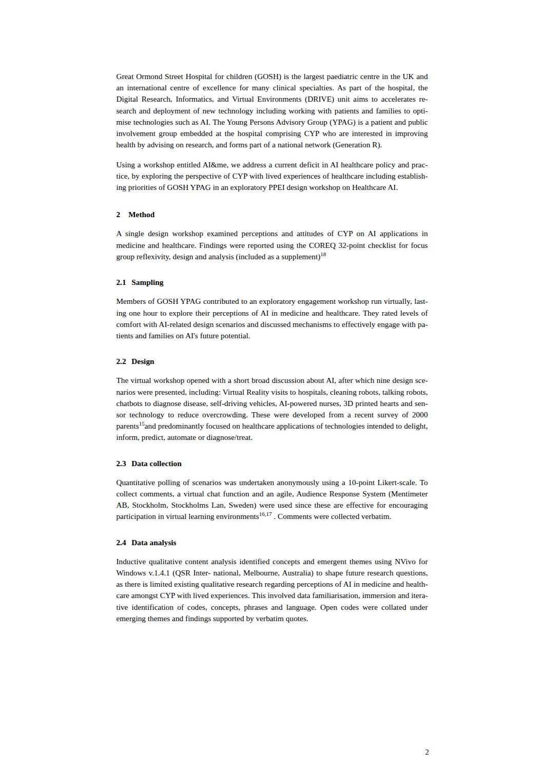Great Ormond Street Hospital for children (GOSH) is the largest paediatric centre in the UK and an international centre of excellence for many clinical specialties. As part of the hospital, the Digital Research, Informatics, and Virtual Environments (DRIVE) unit aims to accelerates research and deployment of new technology including working with patients and families to optimise technologies such as AI. The Young Persons Advisory Group (YPAG) is a patient and public involvement group embedded at the hospital comprising CYP who are interested in improving health by advising on research, and forms part of a national network (Generation R).
Using a workshop entitled AI&me, we address a current deficit in AI healthcare policy and practice, by exploring the perspective of CYP with lived experiences of healthcare including establishing priorities of GOSH YPAG in an exploratory PPEI design workshop on Healthcare AI.
2 Method
A single design workshop examined perceptions and attitudes of CYP on AI applications in medicine and healthcare. Findings were reported using the COREQ 32-point checklist for focus group reflexivity, design and analysis (included as a supplement)18
2.1 Sampling
Members of GOSH YPAG contributed to an exploratory engagement workshop run virtually, lasting one hour to explore their perceptions of AI in medicine and healthcare. They rated levels of comfort with AI-related design scenarios and discussed mechanisms to effectively engage with patients and families on AI's future potential.
2.2 Design
The virtual workshop opened with a short broad discussion about AI, after which nine design scenarios were presented, including: Virtual Reality visits to hospitals, cleaning robots, talking robots, chatbots to diagnose disease, self-driving vehicles, AI-powered nurses, 3D printed hearts and sensor technology to reduce overcrowding. These were developed from a recent survey of 2000 parents15and predominantly focused on healthcare applications of technologies intended to delight, inform, predict, automate or diagnose/treat.
2.3 Data collection
Quantitative polling of scenarios was undertaken anonymously using a 10-point Likert-scale. To collect comments, a virtual chat function and an agile, Audience Response System (Mentimeter AB, Stockholm, Stockholms Lan, Sweden) were used since these are effective for encouraging participation in virtual learning environments16,17 . Comments were collected verbatim.
2.4 Data analysis
Inductive qualitative content analysis identified concepts and emergent themes using NVivo for Windows v.1.4.1 (QSR Inter- national, Melbourne, Australia) to shape future research questions, as there is limited existing qualitative research regarding perceptions of AI in medicine and healthcare amongst CYP with lived experiences. This involved data familiarisation, immersion and iterative identification of codes, concepts, phrases and language. Open codes were collated under emerging themes and findings supported by verbatim quotes.
2